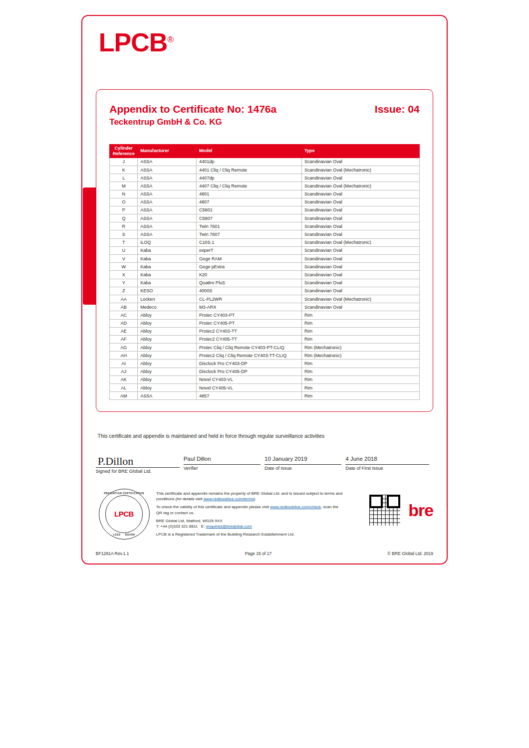LPCB®
Appendix to Certificate No: 1476a
Teckentrup GmbH & Co. KG
Issue: 04
| Cylinder Reference | Manufacturer | Model | Type |
| --- | --- | --- | --- |
| J | ASSA | 4401dp | Scandinavian Oval |
| K | ASSA | 4401 Cliq / Cliq Remote | Scandinavian Oval (Mechatronic) |
| L | ASSA | 4407dp | Scandinavian Oval |
| M | ASSA | 4407 Cliq / Cliq Remote | Scandinavian Oval (Mechatronic) |
| N | ASSA | 4801 | Scandinavian Oval |
| O | ASSA | 4807 | Scandinavian Oval |
| P | ASSA | C5801 | Scandinavian Oval |
| Q | ASSA | C5807 | Scandinavian Oval |
| R | ASSA | Twin 7601 | Scandinavian Oval |
| S | ASSA | Twin 7607 | Scandinavian Oval |
| T | iLOQ | C10S.1 | Scandinavian Oval (Mechatronic) |
| U | Kaba | experT | Scandinavian Oval |
| V | Kaba | Gege RAM | Scandinavian Oval |
| W | Kaba | Gege pExtra | Scandinavian Oval |
| X | Kaba | K20 | Scandinavian Oval |
| Y | Kaba | Quattro PluS | Scandinavian Oval |
| Z | KESO | 4000S | Scandinavian Oval |
| AA | Locken | CL-PL2WR | Scandinavian Oval (Mechatronic) |
| AB | Medeco | M3-ARX | Scandinavian Oval |
| AC | Abloy | Protec CY403-PT | Rim |
| AD | Abloy | Protec CY405-PT | Rim |
| AE | Abloy | Protec2 CY403-TT | Rim |
| AF | Abloy | Protec2 CY405-TT | Rim |
| AG | Abloy | Protec Cliq / Cliq Remote CY403-PT-CLIQ | Rim (Mechatronic) |
| AH | Abloy | Protec2 Cliq / Cliq Remote CY403-TT-CLIQ | Rim (Mechatronic) |
| AI | Abloy | Disclock Pro CY403-DP | Rim |
| AJ | Abloy | Disclock Pro CY405-DP | Rim |
| AK | Abloy | Novel CY403-VL | Rim |
| AL | Abloy | Novel CY405-VL | Rim |
| AM | ASSA | 4857 | Rim |
This certificate and appendix is maintained and held in force through regular surveillance activities
P.Dillon
Signed for BRE Global Ltd.
Paul Dillon
Verifier
10 January 2019
Date of Issue
4 June 2018
Date of First Issue
PREVENTION CERTIFICATION
LPCB
LOSS BOARD
This certificate and appendix remains the property of BRE Global Ltd. and is issued subject to terms and conditions (for details visit www.redbooklive.com/terms).
To check the validity of this certificate and appendix please visit www.redbooklive.com/check, scan the QR tag or contact us.
BRE Global Ltd, Watford, WD25 9XX
T: +44 (0)333 321 8811 E: enquiries@breglobal.com
LPCB is a Registered Trademark of the Building Research Establishment Ltd.
bre
BF1281A Rev.1.1
Page 15 of 17
© BRE Global Ltd. 2019